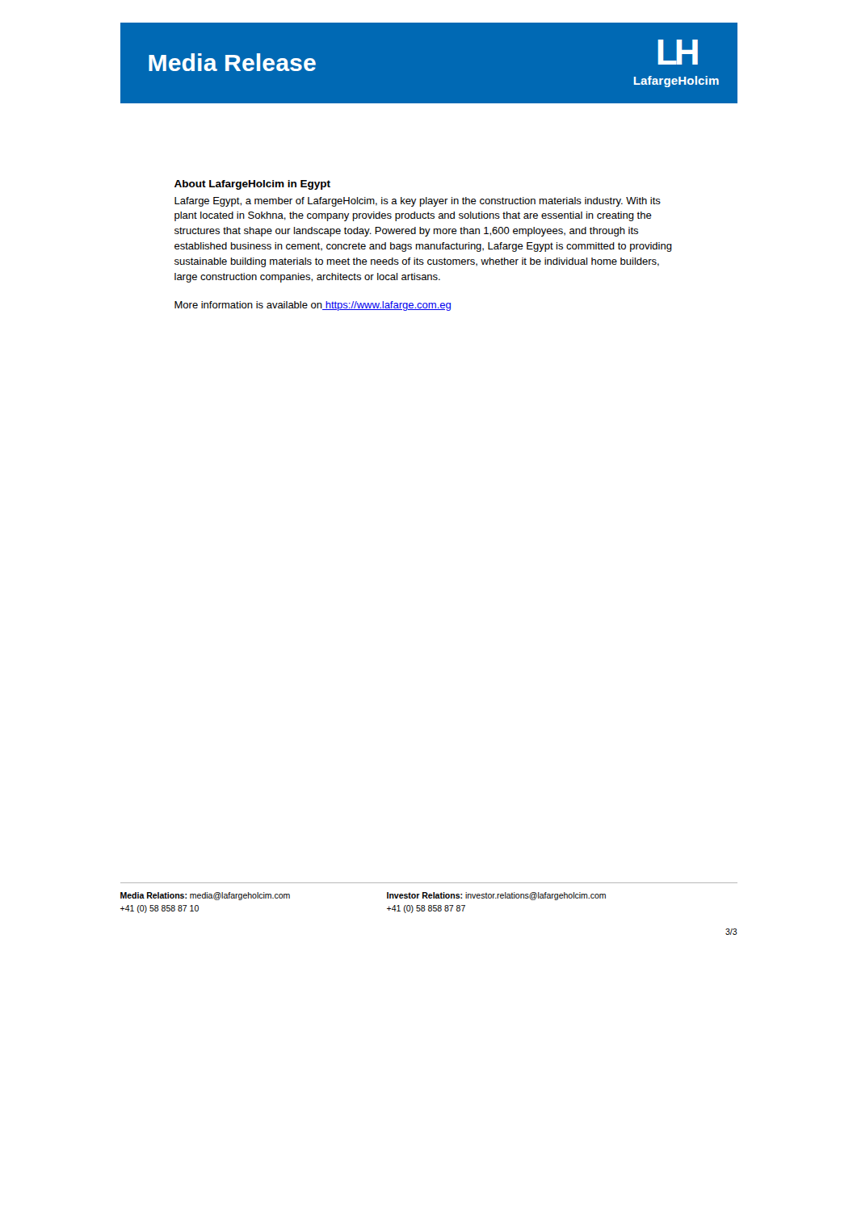Media Release
LH LafargeHolcim
About LafargeHolcim in Egypt
Lafarge Egypt, a member of LafargeHolcim, is a key player in the construction materials industry. With its plant located in Sokhna, the company provides products and solutions that are essential in creating the structures that shape our landscape today. Powered by more than 1,600 employees, and through its established business in cement, concrete and bags manufacturing, Lafarge Egypt is committed to providing sustainable building materials to meet the needs of its customers, whether it be individual home builders, large construction companies, architects or local artisans.
More information is available on https://www.lafarge.com.eg
| Media Relations: media@lafargeholcim.com +41 (0) 58 858 87 10 | Investor Relations: investor.relations@lafargeholcim.com +41 (0) 58 858 87 87 |
| 3/3 |